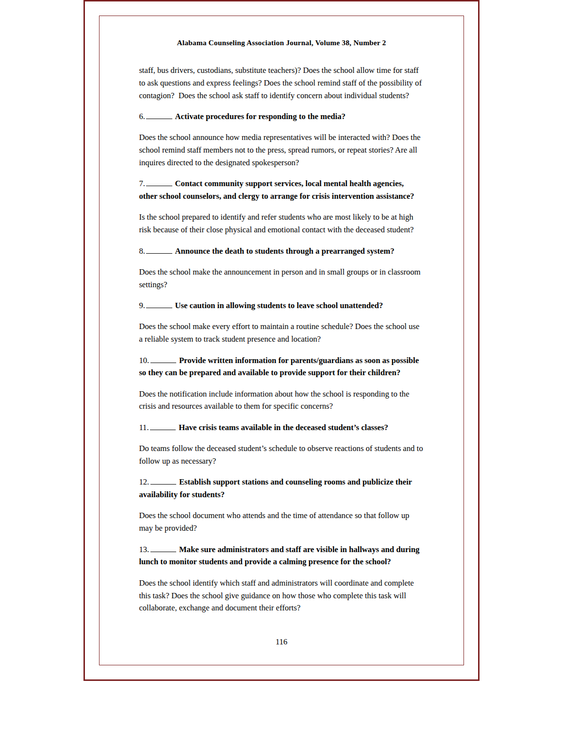Alabama Counseling Association Journal, Volume 38, Number 2
staff, bus drivers, custodians, substitute teachers)? Does the school allow time for staff to ask questions and express feelings? Does the school remind staff of the possibility of contagion? Does the school ask staff to identify concern about individual students?
6. Activate procedures for responding to the media?
Does the school announce how media representatives will be interacted with? Does the school remind staff members not to the press, spread rumors, or repeat stories? Are all inquires directed to the designated spokesperson?
7. Contact community support services, local mental health agencies, other school counselors, and clergy to arrange for crisis intervention assistance?
Is the school prepared to identify and refer students who are most likely to be at high risk because of their close physical and emotional contact with the deceased student?
8. Announce the death to students through a prearranged system?
Does the school make the announcement in person and in small groups or in classroom settings?
9. Use caution in allowing students to leave school unattended?
Does the school make every effort to maintain a routine schedule? Does the school use a reliable system to track student presence and location?
10. Provide written information for parents/guardians as soon as possible so they can be prepared and available to provide support for their children?
Does the notification include information about how the school is responding to the crisis and resources available to them for specific concerns?
11. Have crisis teams available in the deceased student’s classes?
Do teams follow the deceased student’s schedule to observe reactions of students and to follow up as necessary?
12. Establish support stations and counseling rooms and publicize their availability for students?
Does the school document who attends and the time of attendance so that follow up may be provided?
13. Make sure administrators and staff are visible in hallways and during lunch to monitor students and provide a calming presence for the school?
Does the school identify which staff and administrators will coordinate and complete this task? Does the school give guidance on how those who complete this task will collaborate, exchange and document their efforts?
116